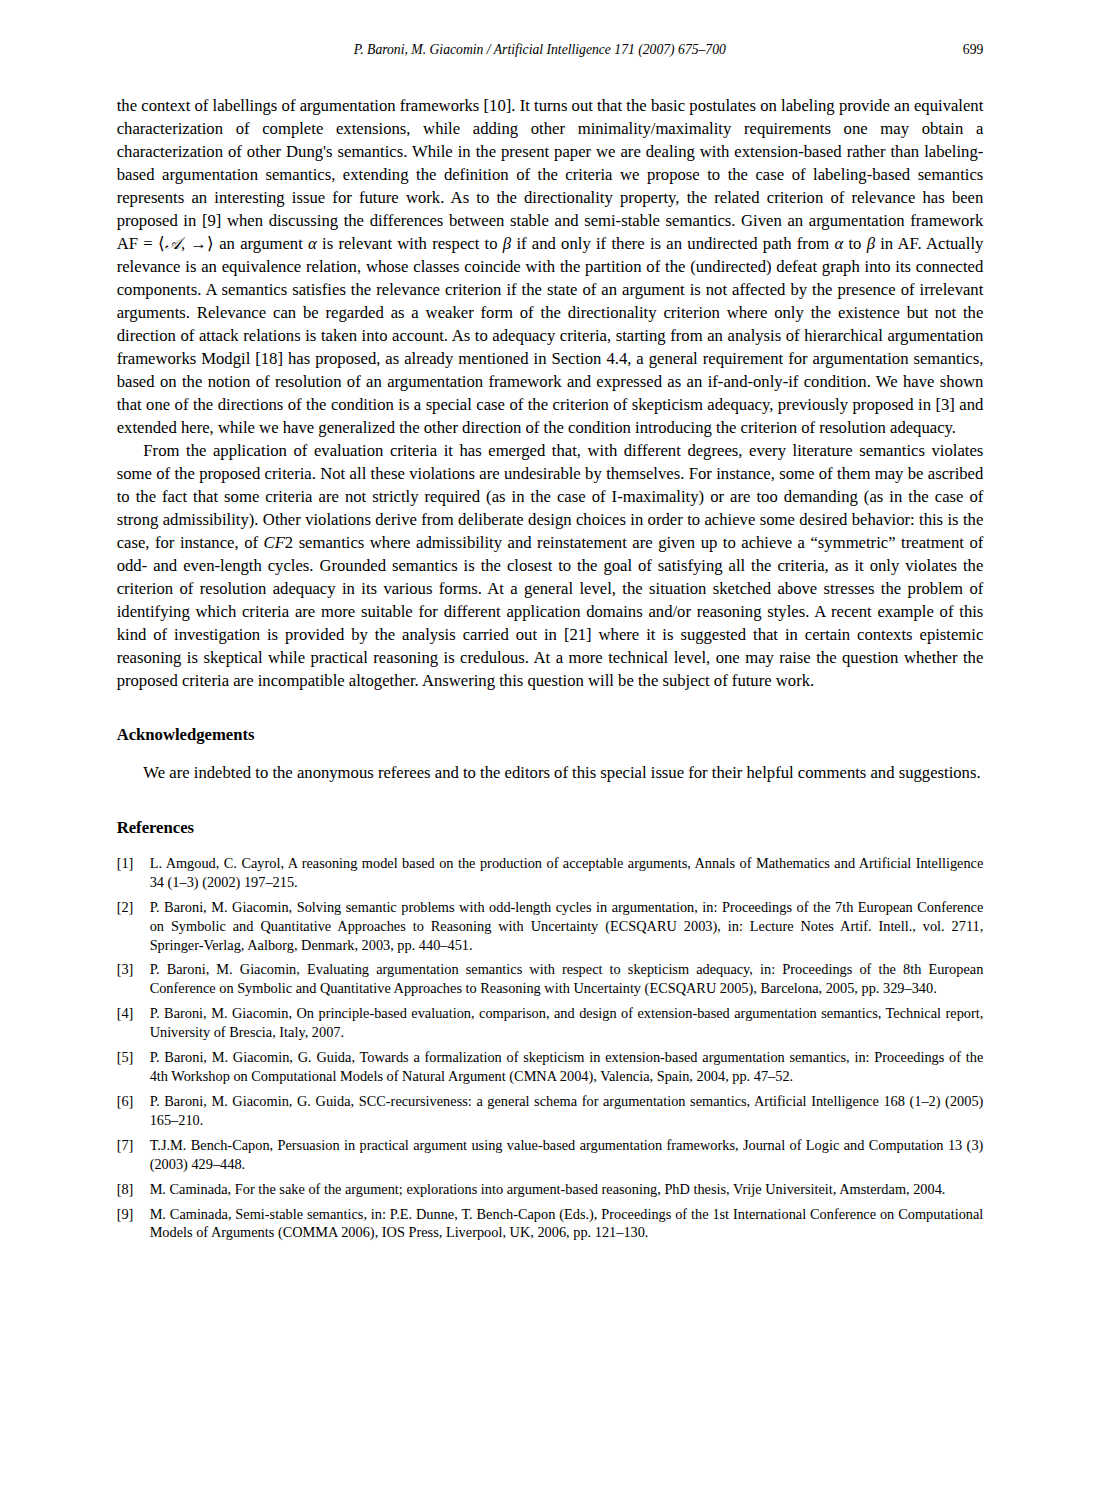P. Baroni, M. Giacomin / Artificial Intelligence 171 (2007) 675–700 699
the context of labellings of argumentation frameworks [10]. It turns out that the basic postulates on labeling provide an equivalent characterization of complete extensions, while adding other minimality/maximality requirements one may obtain a characterization of other Dung's semantics. While in the present paper we are dealing with extension-based rather than labeling-based argumentation semantics, extending the definition of the criteria we propose to the case of labeling-based semantics represents an interesting issue for future work. As to the directionality property, the related criterion of relevance has been proposed in [9] when discussing the differences between stable and semi-stable semantics. Given an argumentation framework AF = ⟨𝒜, →⟩ an argument α is relevant with respect to β if and only if there is an undirected path from α to β in AF. Actually relevance is an equivalence relation, whose classes coincide with the partition of the (undirected) defeat graph into its connected components. A semantics satisfies the relevance criterion if the state of an argument is not affected by the presence of irrelevant arguments. Relevance can be regarded as a weaker form of the directionality criterion where only the existence but not the direction of attack relations is taken into account. As to adequacy criteria, starting from an analysis of hierarchical argumentation frameworks Modgil [18] has proposed, as already mentioned in Section 4.4, a general requirement for argumentation semantics, based on the notion of resolution of an argumentation framework and expressed as an if-and-only-if condition. We have shown that one of the directions of the condition is a special case of the criterion of skepticism adequacy, previously proposed in [3] and extended here, while we have generalized the other direction of the condition introducing the criterion of resolution adequacy.
From the application of evaluation criteria it has emerged that, with different degrees, every literature semantics violates some of the proposed criteria. Not all these violations are undesirable by themselves. For instance, some of them may be ascribed to the fact that some criteria are not strictly required (as in the case of I-maximality) or are too demanding (as in the case of strong admissibility). Other violations derive from deliberate design choices in order to achieve some desired behavior: this is the case, for instance, of CF2 semantics where admissibility and reinstatement are given up to achieve a “symmetric” treatment of odd- and even-length cycles. Grounded semantics is the closest to the goal of satisfying all the criteria, as it only violates the criterion of resolution adequacy in its various forms. At a general level, the situation sketched above stresses the problem of identifying which criteria are more suitable for different application domains and/or reasoning styles. A recent example of this kind of investigation is provided by the analysis carried out in [21] where it is suggested that in certain contexts epistemic reasoning is skeptical while practical reasoning is credulous. At a more technical level, one may raise the question whether the proposed criteria are incompatible altogether. Answering this question will be the subject of future work.
Acknowledgements
We are indebted to the anonymous referees and to the editors of this special issue for their helpful comments and suggestions.
References
[1] L. Amgoud, C. Cayrol, A reasoning model based on the production of acceptable arguments, Annals of Mathematics and Artificial Intelligence 34 (1–3) (2002) 197–215.
[2] P. Baroni, M. Giacomin, Solving semantic problems with odd-length cycles in argumentation, in: Proceedings of the 7th European Conference on Symbolic and Quantitative Approaches to Reasoning with Uncertainty (ECSQARU 2003), in: Lecture Notes Artif. Intell., vol. 2711, Springer-Verlag, Aalborg, Denmark, 2003, pp. 440–451.
[3] P. Baroni, M. Giacomin, Evaluating argumentation semantics with respect to skepticism adequacy, in: Proceedings of the 8th European Conference on Symbolic and Quantitative Approaches to Reasoning with Uncertainty (ECSQARU 2005), Barcelona, 2005, pp. 329–340.
[4] P. Baroni, M. Giacomin, On principle-based evaluation, comparison, and design of extension-based argumentation semantics, Technical report, University of Brescia, Italy, 2007.
[5] P. Baroni, M. Giacomin, G. Guida, Towards a formalization of skepticism in extension-based argumentation semantics, in: Proceedings of the 4th Workshop on Computational Models of Natural Argument (CMNA 2004), Valencia, Spain, 2004, pp. 47–52.
[6] P. Baroni, M. Giacomin, G. Guida, SCC-recursiveness: a general schema for argumentation semantics, Artificial Intelligence 168 (1–2) (2005) 165–210.
[7] T.J.M. Bench-Capon, Persuasion in practical argument using value-based argumentation frameworks, Journal of Logic and Computation 13 (3) (2003) 429–448.
[8] M. Caminada, For the sake of the argument; explorations into argument-based reasoning, PhD thesis, Vrije Universiteit, Amsterdam, 2004.
[9] M. Caminada, Semi-stable semantics, in: P.E. Dunne, T. Bench-Capon (Eds.), Proceedings of the 1st International Conference on Computational Models of Arguments (COMMA 2006), IOS Press, Liverpool, UK, 2006, pp. 121–130.